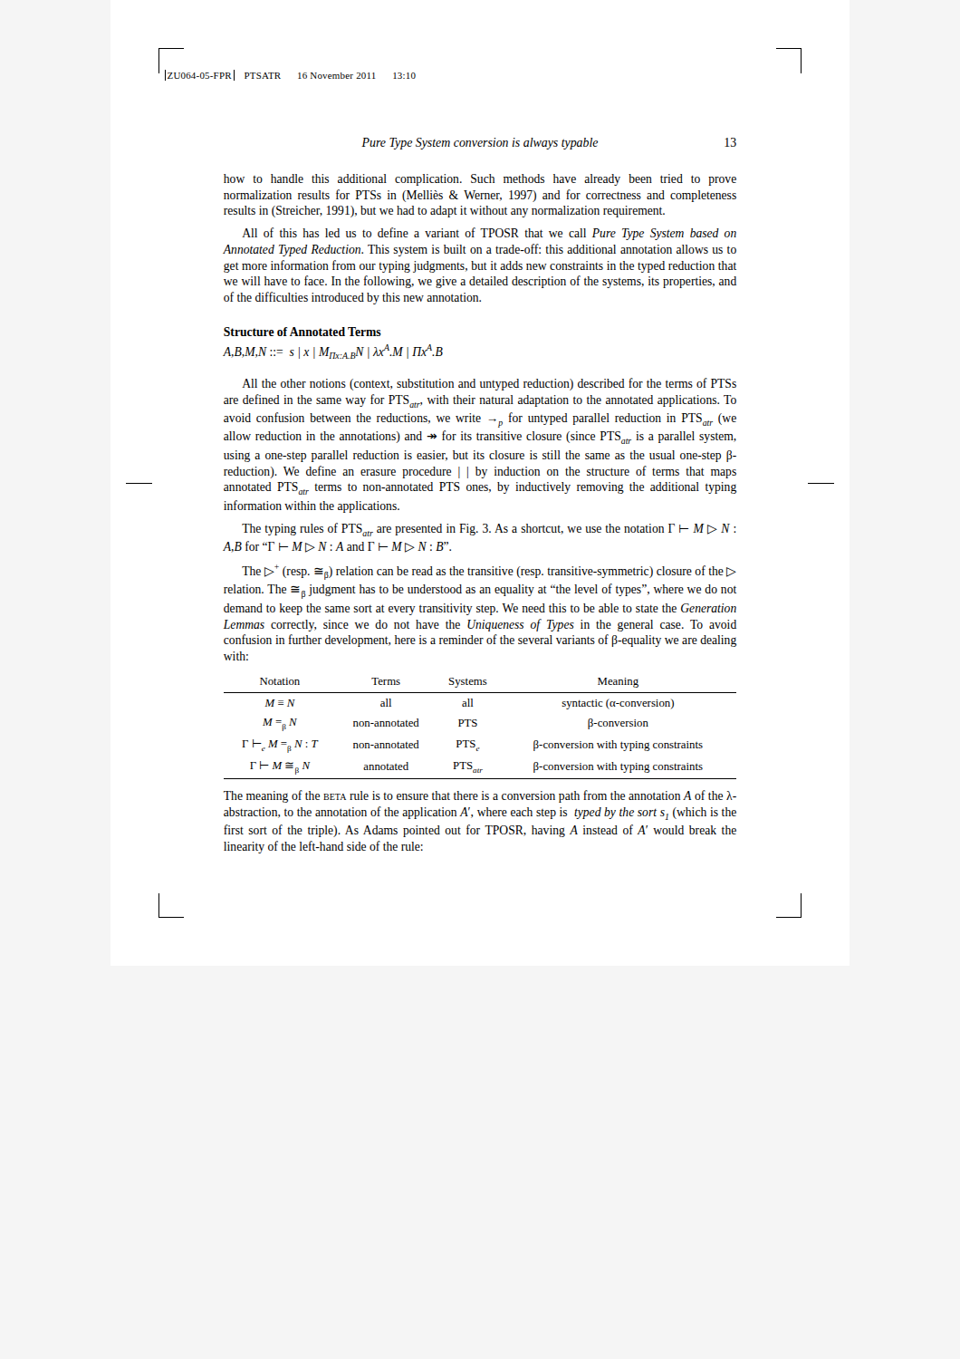ZU064-05-FPR PTSATR 16 November 2011 13:10
Pure Type System conversion is always typable 13
how to handle this additional complication. Such methods have already been tried to prove normalization results for PTSs in (Melliès & Werner, 1997) and for correctness and completeness results in (Streicher, 1991), but we had to adapt it without any normalization requirement.
All of this has led us to define a variant of TPOSR that we call Pure Type System based on Annotated Typed Reduction. This system is built on a trade-off: this additional annotation allows us to get more information from our typing judgments, but it adds new constraints in the typed reduction that we will have to face. In the following, we give a detailed description of the systems, its properties, and of the difficulties introduced by this new annotation.
Structure of Annotated Terms
A,B,M,N ::= s | x | MΠx:A.BN | λxA.M | ΠxA.B
All the other notions (context, substitution and untyped reduction) described for the terms of PTSs are defined in the same way for PTSatr, with their natural adaptation to the annotated applications. To avoid confusion between the reductions, we write →p for untyped parallel reduction in PTSatr (we allow reduction in the annotations) and ↠ for its transitive closure (since PTSatr is a parallel system, using a one-step parallel reduction is easier, but its closure is still the same as the usual one-step β-reduction). We define an erasure procedure | | by induction on the structure of terms that maps annotated PTSatr terms to non-annotated PTS ones, by inductively removing the additional typing information within the applications.
The typing rules of PTSatr are presented in Fig. 3. As a shortcut, we use the notation Γ ⊢ M ▷ N : A,B for “Γ ⊢ M ▷ N : A and Γ ⊢ M ▷ N : B”.
The ▷+ (resp. ≅β) relation can be read as the transitive (resp. transitive-symmetric) closure of the ▷ relation. The ≅β judgment has to be understood as an equality at “the level of types”, where we do not demand to keep the same sort at every transitivity step. We need this to be able to state the Generation Lemmas correctly, since we do not have the Uniqueness of Types in the general case. To avoid confusion in further development, here is a reminder of the several variants of β-equality we are dealing with:
| Notation | Terms | Systems | Meaning |
| --- | --- | --- | --- |
| M ≡ N | all | all | syntactic (α-conversion) |
| M = β N | non-annotated | PTS | β-conversion |
| Γ ⊢ e M = β N : T | non-annotated | PTS e | β-conversion with typing constraints |
| Γ ⊢ M ≅ β N | annotated | PTS atr | β-conversion with typing constraints |
The meaning of the beta rule is to ensure that there is a conversion path from the annotation A of the λ-abstraction, to the annotation of the application A′, where each step is typed by the sort s1 (which is the first sort of the triple). As Adams pointed out for TPOSR, having A instead of A′ would break the linearity of the left-hand side of the rule: